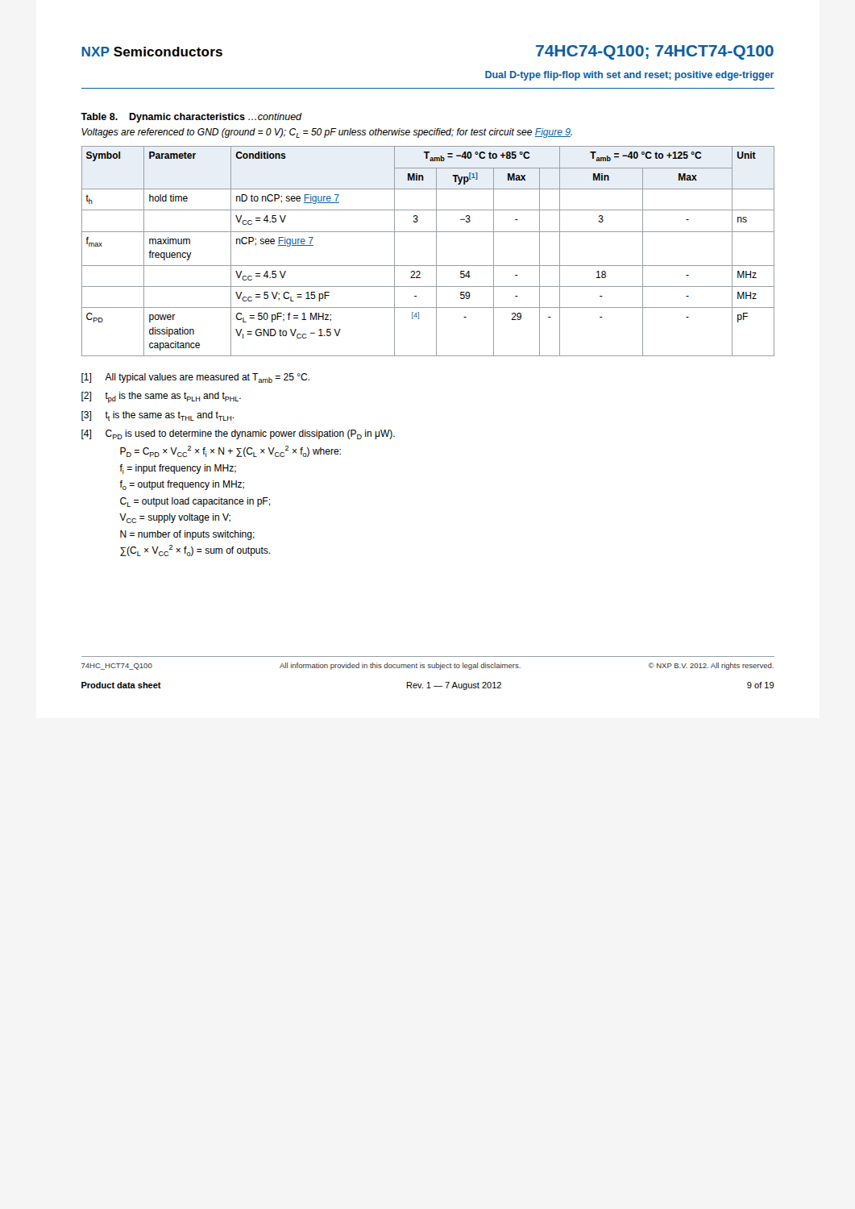NXP Semiconductors
74HC74-Q100; 74HCT74-Q100
Dual D-type flip-flop with set and reset; positive edge-trigger
Table 8. Dynamic characteristics …continued
Voltages are referenced to GND (ground = 0 V); CL = 50 pF unless otherwise specified; for test circuit see Figure 9.
| Symbol | Parameter | Conditions | T amb = −40 °C to +85 °C | T amb = −40 °C to +125 °C | Unit |
| --- | --- | --- | --- | --- | --- |
| Min | Typ [1] | Max | | Min | Max |
| t h | hold time | nD to nCP; see Figure 7 | | | | | | | |
| | | V CC = 4.5 V | 3 | −3 | - | | 3 | - | ns |
| f max | maximum frequency | nCP; see Figure 7 | | | | | | | |
| | | V CC = 4.5 V | 22 | 54 | - | | 18 | - | MHz |
| | | V CC = 5 V; C L = 15 pF | - | 59 | - | | - | - | MHz |
| C PD | power dissipation capacitance | C L = 50 pF; f = 1 MHz; V I = GND to V CC − 1.5 V | [4] | - | 29 | - | - | - | pF |
All typical values are measured at Tamb = 25 °C.
tpd is the same as tPLH and tPHL.
tt is the same as tTHL and tTLH.
CPD is used to determine the dynamic power dissipation (PD in μW).
PD = CPD × VCC2 × fi × N + ∑(CL × VCC2 × fo) where:
fi = input frequency in MHz;
fo = output frequency in MHz;
CL = output load capacitance in pF;
VCC = supply voltage in V;
N = number of inputs switching;
∑(CL × VCC2 × fo) = sum of outputs.
74HC_HCT74_Q100
All information provided in this document is subject to legal disclaimers.
© NXP B.V. 2012. All rights reserved.
Product data sheet
Rev. 1 — 7 August 2012
9 of 19